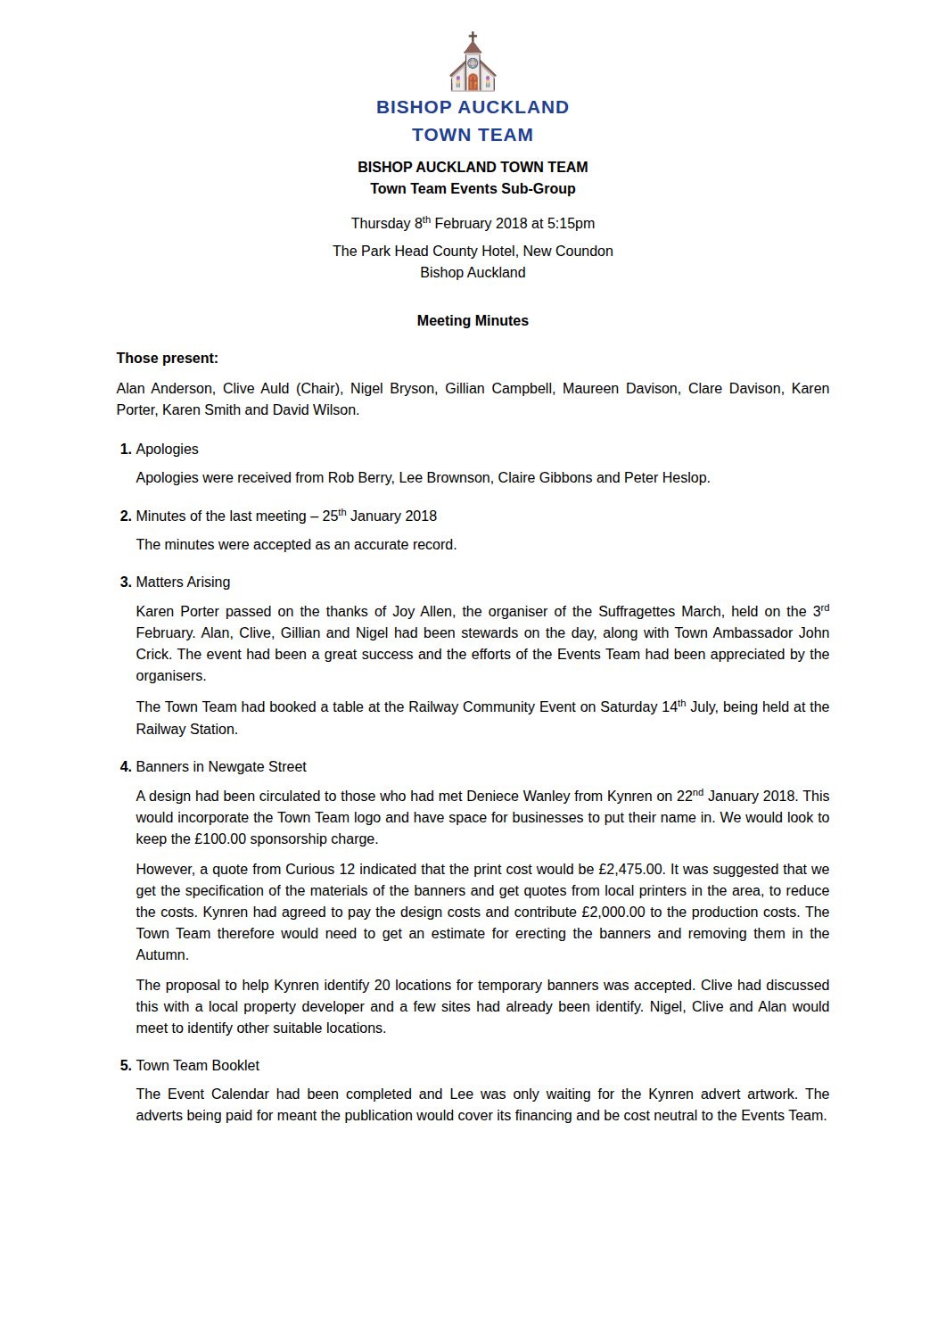⛪
BISHOP AUCKLAND
TOWN TEAM
BISHOP AUCKLAND TOWN TEAM
Town Team Events Sub-Group
Thursday 8th February 2018 at 5:15pm
The Park Head County Hotel, New Coundon
Bishop Auckland
Meeting Minutes
Those present:
Alan Anderson, Clive Auld (Chair), Nigel Bryson, Gillian Campbell, Maureen Davison, Clare Davison, Karen Porter, Karen Smith and David Wilson.
Apologies
Apologies were received from Rob Berry, Lee Brownson, Claire Gibbons and Peter Heslop.
Minutes of the last meeting – 25th January 2018
The minutes were accepted as an accurate record.
Matters Arising
Karen Porter passed on the thanks of Joy Allen, the organiser of the Suffragettes March, held on the 3rd February. Alan, Clive, Gillian and Nigel had been stewards on the day, along with Town Ambassador John Crick. The event had been a great success and the efforts of the Events Team had been appreciated by the organisers.
The Town Team had booked a table at the Railway Community Event on Saturday 14th July, being held at the Railway Station.
Banners in Newgate Street
A design had been circulated to those who had met Deniece Wanley from Kynren on 22nd January 2018. This would incorporate the Town Team logo and have space for businesses to put their name in. We would look to keep the £100.00 sponsorship charge.
However, a quote from Curious 12 indicated that the print cost would be £2,475.00. It was suggested that we get the specification of the materials of the banners and get quotes from local printers in the area, to reduce the costs. Kynren had agreed to pay the design costs and contribute £2,000.00 to the production costs. The Town Team therefore would need to get an estimate for erecting the banners and removing them in the Autumn.
The proposal to help Kynren identify 20 locations for temporary banners was accepted. Clive had discussed this with a local property developer and a few sites had already been identify. Nigel, Clive and Alan would meet to identify other suitable locations.
Town Team Booklet
The Event Calendar had been completed and Lee was only waiting for the Kynren advert artwork. The adverts being paid for meant the publication would cover its financing and be cost neutral to the Events Team.